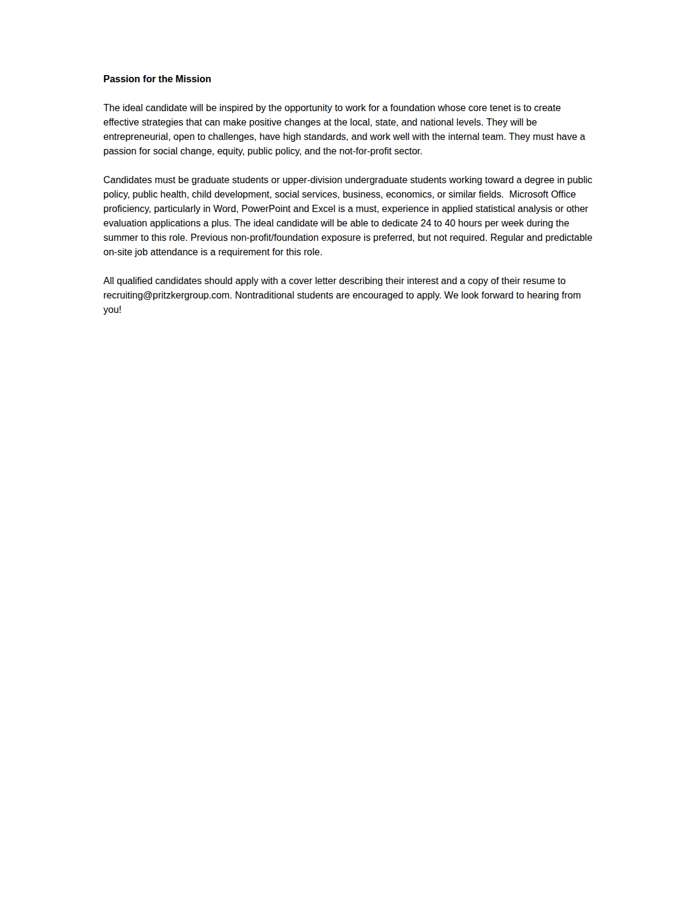Passion for the Mission
The ideal candidate will be inspired by the opportunity to work for a foundation whose core tenet is to create effective strategies that can make positive changes at the local, state, and national levels. They will be entrepreneurial, open to challenges, have high standards, and work well with the internal team. They must have a passion for social change, equity, public policy, and the not-for-profit sector.
Candidates must be graduate students or upper-division undergraduate students working toward a degree in public policy, public health, child development, social services, business, economics, or similar fields. Microsoft Office proficiency, particularly in Word, PowerPoint and Excel is a must, experience in applied statistical analysis or other evaluation applications a plus. The ideal candidate will be able to dedicate 24 to 40 hours per week during the summer to this role. Previous non-profit/foundation exposure is preferred, but not required. Regular and predictable on-site job attendance is a requirement for this role.
All qualified candidates should apply with a cover letter describing their interest and a copy of their resume to recruiting@pritzkergroup.com. Nontraditional students are encouraged to apply. We look forward to hearing from you!